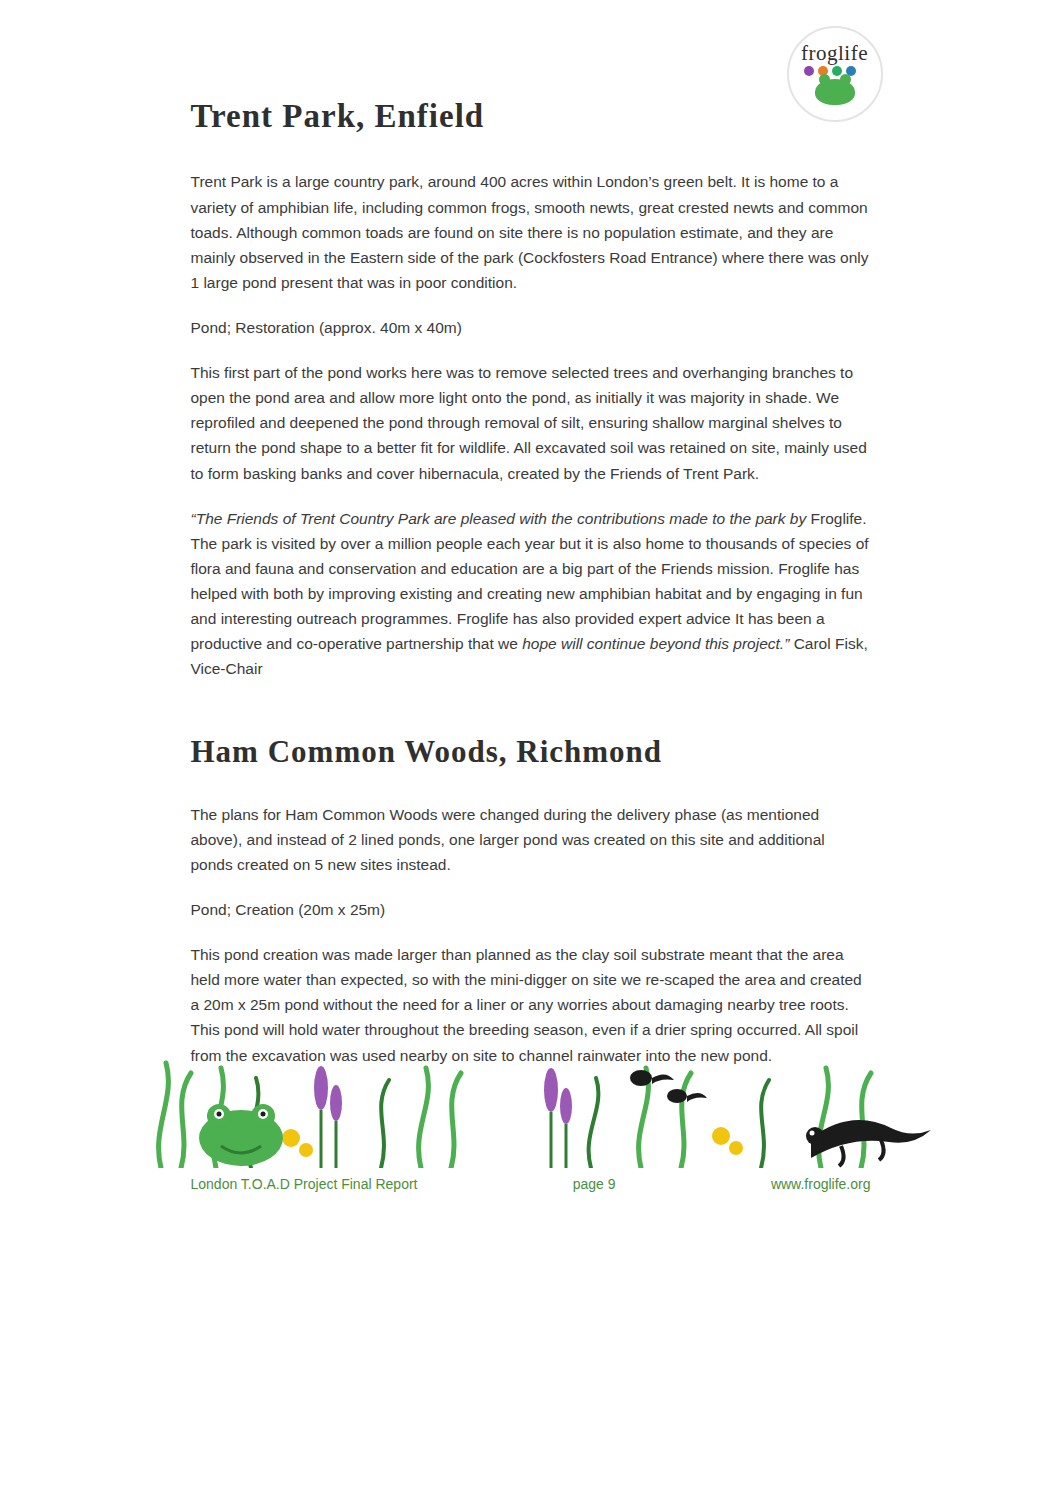froglife
Trent Park, Enfield
Trent Park is a large country park, around 400 acres within London’s green belt. It is home to a variety of amphibian life, including common frogs, smooth newts, great crested newts and common toads. Although common toads are found on site there is no population estimate, and they are mainly observed in the Eastern side of the park (Cockfosters Road Entrance) where there was only 1 large pond present that was in poor condition.
Pond; Restoration (approx. 40m x 40m)
This first part of the pond works here was to remove selected trees and overhanging branches to open the pond area and allow more light onto the pond, as initially it was majority in shade. We reprofiled and deepened the pond through removal of silt, ensuring shallow marginal shelves to return the pond shape to a better fit for wildlife. All excavated soil was retained on site, mainly used to form basking banks and cover hibernacula, created by the Friends of Trent Park.
“The Friends of Trent Country Park are pleased with the contributions made to the park by Froglife. The park is visited by over a million people each year but it is also home to thousands of species of flora and fauna and conservation and education are a big part of the Friends mission. Froglife has helped with both by improving existing and creating new amphibian habitat and by engaging in fun and interesting outreach programmes. Froglife has also provided expert advice It has been a productive and co-operative partnership that we hope will continue beyond this project.” Carol Fisk, Vice-Chair
Ham Common Woods, Richmond
The plans for Ham Common Woods were changed during the delivery phase (as mentioned above), and instead of 2 lined ponds, one larger pond was created on this site and additional ponds created on 5 new sites instead.
Pond; Creation (20m x 25m)
This pond creation was made larger than planned as the clay soil substrate meant that the area held more water than expected, so with the mini-digger on site we re-scaped the area and created a 20m x 25m pond without the need for a liner or any worries about damaging nearby tree roots. This pond will hold water throughout the breeding season, even if a drier spring occurred. All spoil from the excavation was used nearby on site to channel rainwater into the new pond.
London T.O.A.D Project Final Report page 9 www.froglife.org